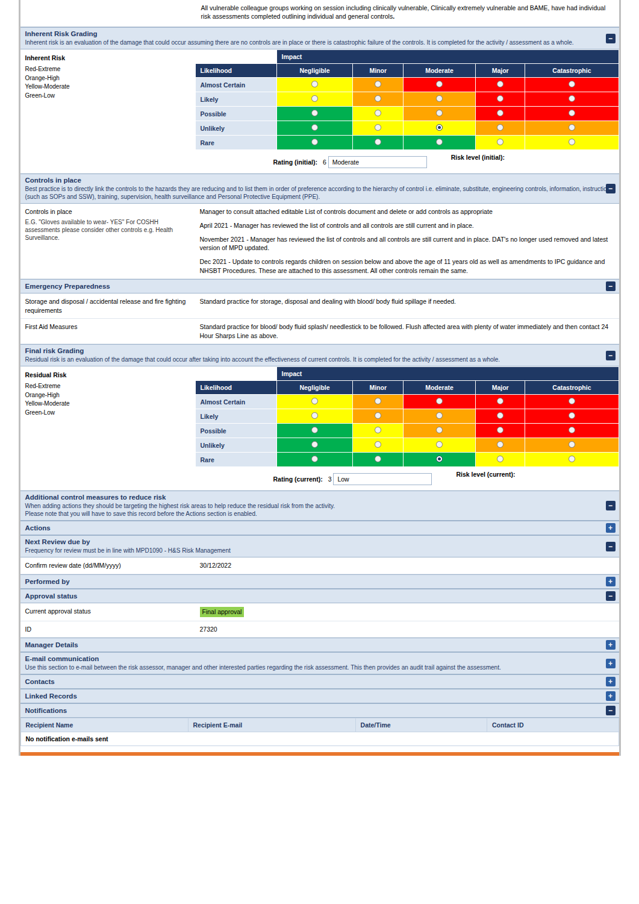All vulnerable colleague groups working on session including clinically vulnerable, Clinically extremely vulnerable and BAME, have had individual risk assessments completed outlining individual and general controls.
Inherent Risk Grading
Inherent risk is an evaluation of the damage that could occur assuming there are no controls are in place or there is catastrophic failure of the controls. It is completed for the activity / assessment as a whole.
−
Inherent Risk
Red-Extreme
Orange-High
Yellow-Moderate
Green-Low
| | Impact |
| --- | --- |
| Likelihood | Negligible | Minor | Moderate | Major | Catastrophic |
| Almost Certain | | | | | |
| Likely | | | | | |
| Possible | | | | | |
| Unlikely | | | | | |
| Rare | | | | | |
Rating (initial): 6
Moderate
Risk level (initial):
Controls in place
Best practice is to directly link the controls to the hazards they are reducing and to list them in order of preference according to the hierarchy of control i.e. eliminate, substitute, engineering controls, information, instruction (such as SOPs and SSW), training, supervision, health surveillance and Personal Protective Equipment (PPE).
−
Controls in place E.G. "Gloves available to wear- YES" For COSHH assessments please consider other controls e.g. Health Surveillance.
Manager to consult attached editable List of controls document and delete or add controls as appropriate
April 2021 - Manager has reviewed the list of controls and all controls are still current and in place.
November 2021 - Manager has reviewed the list of controls and all controls are still current and in place. DAT's no longer used removed and latest version of MPD updated.
Dec 2021 - Update to controls regards children on session below and above the age of 11 years old as well as amendments to IPC guidance and NHSBT Procedures. These are attached to this assessment. All other controls remain the same.
Emergency Preparedness
−
Storage and disposal / accidental release and fire fighting requirements
Standard practice for storage, disposal and dealing with blood/ body fluid spillage if needed.
First Aid Measures
Standard practice for blood/ body fluid splash/ needlestick to be followed. Flush affected area with plenty of water immediately and then contact 24 Hour Sharps Line as above.
Final risk Grading
Residual risk is an evaluation of the damage that could occur after taking into account the effectiveness of current controls. It is completed for the activity / assessment as a whole.
−
Residual Risk
Red-Extreme
Orange-High
Yellow-Moderate
Green-Low
| | Impact |
| --- | --- |
| Likelihood | Negligible | Minor | Moderate | Major | Catastrophic |
| Almost Certain | | | | | |
| Likely | | | | | |
| Possible | | | | | |
| Unlikely | | | | | |
| Rare | | | | | |
Rating (current): 3
Low
Risk level (current):
Additional control measures to reduce risk
When adding actions they should be targeting the highest risk areas to help reduce the residual risk from the activity.
Please note that you will have to save this record before the Actions section is enabled.
−
Actions
+
Next Review due by
Frequency for review must be in line with MPD1090 - H&S Risk Management
−
Confirm review date (dd/MM/yyyy)
30/12/2022
Performed by
+
Approval status
−
Current approval status
Final approval
ID
27320
Manager Details
+
E-mail communication
Use this section to e-mail between the risk assessor, manager and other interested parties regarding the risk assessment. This then provides an audit trail against the assessment.
+
Contacts
+
Linked Records
+
Notifications
−
| Recipient Name | Recipient E-mail | Date/Time | Contact ID |
| --- | --- | --- | --- |
| No notification e-mails sent |